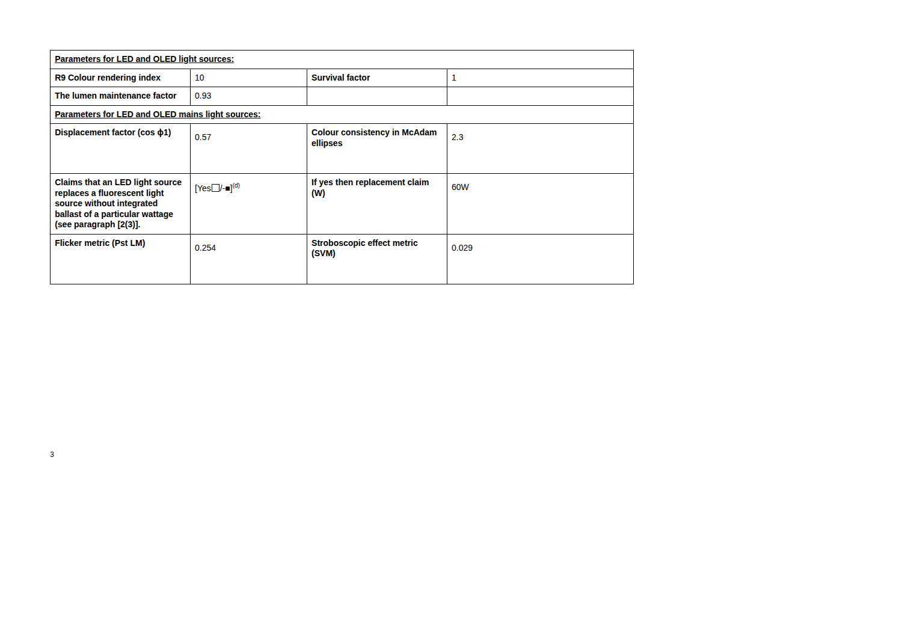| Parameters for LED and OLED light sources: |
| R9 Colour rendering index | 10 | Survival factor | 1 |
| The lumen maintenance factor | 0.93 | | |
| Parameters for LED and OLED mains light sources: |
| Displacement factor (cos ϕ1) | 0.57 | Colour consistency in McAdam ellipses | 2.3 |
| Claims that an LED light source replaces a fluorescent light source without integrated ballast of a particular wattage (see paragraph [2(3)]. | [Yes /-■] (d) | If yes then replacement claim (W) | 60W |
| Flicker metric (Pst LM) | 0.254 | Stroboscopic effect metric (SVM) | 0.029 |
3